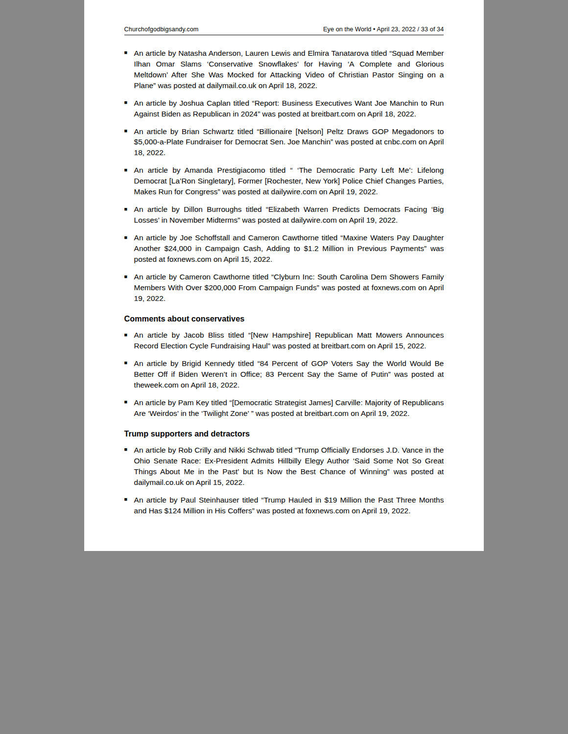Churchofgodbigsandy.com
Eye on the World • April 23, 2022 / 33 of 34
An article by Natasha Anderson, Lauren Lewis and Elmira Tanatarova titled “Squad Member Ilhan Omar Slams ‘Conservative Snowflakes’ for Having ‘A Complete and Glorious Meltdown’ After She Was Mocked for Attacking Video of Christian Pastor Singing on a Plane” was posted at dailymail.co.uk on April 18, 2022.
An article by Joshua Caplan titled “Report: Business Executives Want Joe Manchin to Run Against Biden as Republican in 2024” was posted at breitbart.com on April 18, 2022.
An article by Brian Schwartz titled “Billionaire [Nelson] Peltz Draws GOP Megadonors to $5,000-a-Plate Fundraiser for Democrat Sen. Joe Manchin” was posted at cnbc.com on April 18, 2022.
An article by Amanda Prestigiacomo titled “ ‘The Democratic Party Left Me’: Lifelong Democrat [La’Ron Singletary], Former [Rochester, New York] Police Chief Changes Parties, Makes Run for Congress” was posted at dailywire.com on April 19, 2022.
An article by Dillon Burroughs titled “Elizabeth Warren Predicts Democrats Facing ‘Big Losses’ in November Midterms” was posted at dailywire.com on April 19, 2022.
An article by Joe Schoffstall and Cameron Cawthorne titled “Maxine Waters Pay Daughter Another $24,000 in Campaign Cash, Adding to $1.2 Million in Previous Payments” was posted at foxnews.com on April 15, 2022.
An article by Cameron Cawthorne titled “Clyburn Inc: South Carolina Dem Showers Family Members With Over $200,000 From Campaign Funds” was posted at foxnews.com on April 19, 2022.
Comments about conservatives
An article by Jacob Bliss titled “[New Hampshire] Republican Matt Mowers Announces Record Election Cycle Fundraising Haul” was posted at breitbart.com on April 15, 2022.
An article by Brigid Kennedy titled “84 Percent of GOP Voters Say the World Would Be Better Off if Biden Weren’t in Office; 83 Percent Say the Same of Putin” was posted at theweek.com on April 18, 2022.
An article by Pam Key titled “[Democratic Strategist James] Carville: Majority of Republicans Are ‘Weirdos’ in the ‘Twilight Zone’ ” was posted at breitbart.com on April 19, 2022.
Trump supporters and detractors
An article by Rob Crilly and Nikki Schwab titled “Trump Officially Endorses J.D. Vance in the Ohio Senate Race: Ex-President Admits Hillbilly Elegy Author ‘Said Some Not So Great Things About Me in the Past’ but Is Now the Best Chance of Winning” was posted at dailymail.co.uk on April 15, 2022.
An article by Paul Steinhauser titled “Trump Hauled in $19 Million the Past Three Months and Has $124 Million in His Coffers” was posted at foxnews.com on April 19, 2022.